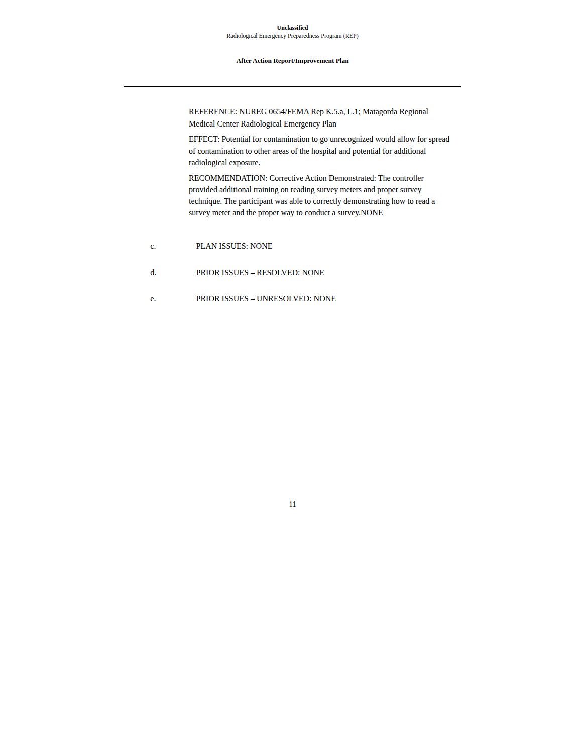Unclassified
Radiological Emergency Preparedness Program (REP)
After Action Report/Improvement Plan
REFERENCE: NUREG 0654/FEMA Rep K.5.a, L.1; Matagorda Regional Medical Center Radiological Emergency Plan
EFFECT: Potential for contamination to go unrecognized would allow for spread of contamination to other areas of the hospital and potential for additional radiological exposure.
RECOMMENDATION: Corrective Action Demonstrated: The controller provided additional training on reading survey meters and proper survey technique. The participant was able to correctly demonstrating how to read a survey meter and the proper way to conduct a survey.NONE
c. PLAN ISSUES: NONE
d. PRIOR ISSUES – RESOLVED: NONE
e. PRIOR ISSUES – UNRESOLVED: NONE
11